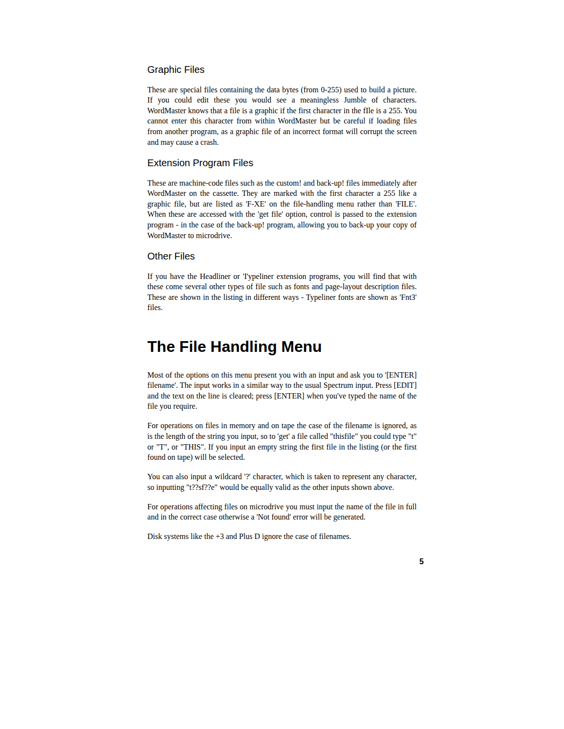Graphic Files
These are special files containing the data bytes (from 0-255) used to build a picture. If you could edit these you would see a meaningless Jumble of characters. WordMaster knows that a file is a graphic if the first character in the fIle is a 255. You cannot enter this character from within WordMaster but be careful if loading files from another program, as a graphic file of an incorrect format will corrupt the screen and may cause a crash.
Extension Program Files
These are machine-code files such as the custom! and back-up! files immediately after WordMaster on the cassette. They are marked with the first character a 255 like a graphic file, but are listed as 'F-XE' on the file-handling menu rather than 'FILE'. When these are accessed with the 'get file' option, control is passed to the extension program - in the case of the back-up! program, allowing you to back-up your copy of WordMaster to microdrive.
Other Files
If you have the Headliner or 'I'ypeliner extension programs, you will find that with these come several other types of file such as fonts and page-layout description files. These are shown in the listing in different ways - Typeliner fonts are shown as 'Fnt3' files.
The File Handling Menu
Most of the options on this menu present you with an input and ask you to '[ENTER] filename'. The input works in a similar way to the usual Spectrum input. Press [EDIT] and the text on the line is cleared; press [ENTER] when you've typed the name of the file you require.
For operations on files in memory and on tape the case of the filename is ignored, as is the length of the string you input, so to 'get' a file called "thisfile" you could type "t" or "T", or "THIS". If you input an empty string the first file in the listing (or the first found on tape) will be selected.
You can also input a wildcard '?' character, which is taken to represent any character, so inputting "t??sf??e" would be equally valid as the other inputs shown above.
For operations affecting files on microdrive you must input the name of the file in full and in the correct case otherwise a 'Not found' error will be generated.
Disk systems like the +3 and Plus D ignore the case of filenames.
5